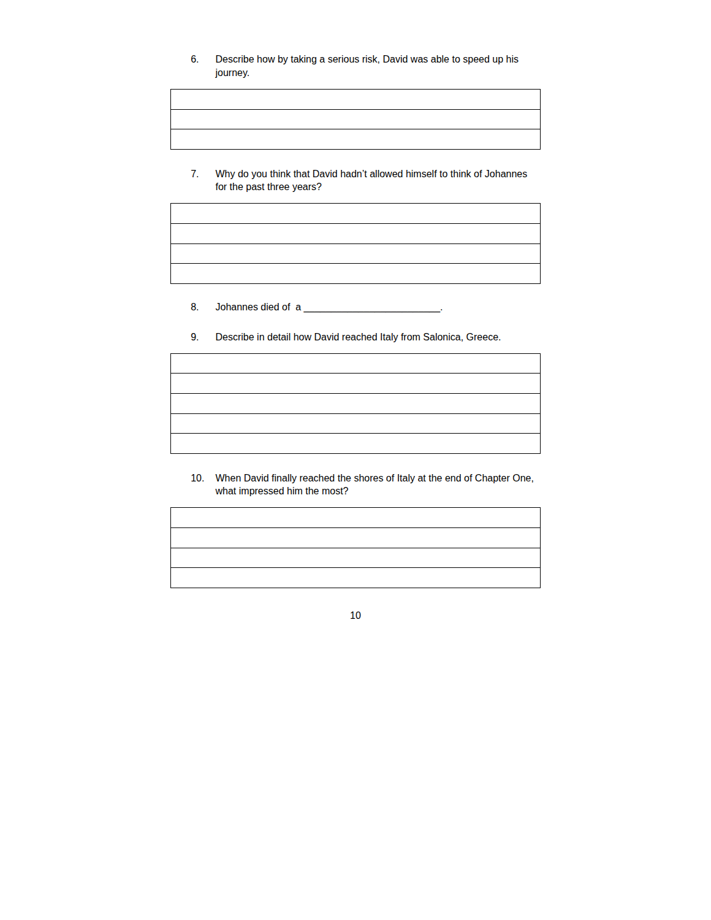6. Describe how by taking a serious risk, David was able to speed up his journey.
7. Why do you think that David hadn’t allowed himself to think of Johannes for the past three years?
8. Johannes died of a _________________________.
9. Describe in detail how David reached Italy from Salonica, Greece.
10. When David finally reached the shores of Italy at the end of Chapter One, what impressed him the most?
10